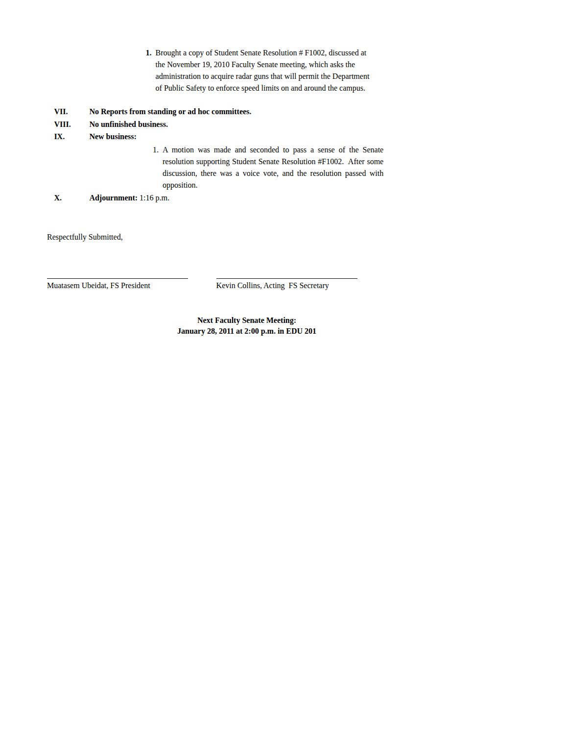1. Brought a copy of Student Senate Resolution # F1002, discussed at the November 19, 2010 Faculty Senate meeting, which asks the administration to acquire radar guns that will permit the Department of Public Safety to enforce speed limits on and around the campus.
VII. No Reports from standing or ad hoc committees.
VIII. No unfinished business.
IX. New business:
1. A motion was made and seconded to pass a sense of the Senate resolution supporting Student Senate Resolution #F1002. After some discussion, there was a voice vote, and the resolution passed with opposition.
X. Adjournment: 1:16 p.m.
Respectfully Submitted,
Muatasem Ubeidat, FS President
Kevin Collins, Acting FS Secretary
Next Faculty Senate Meeting:
January 28, 2011 at 2:00 p.m. in EDU 201